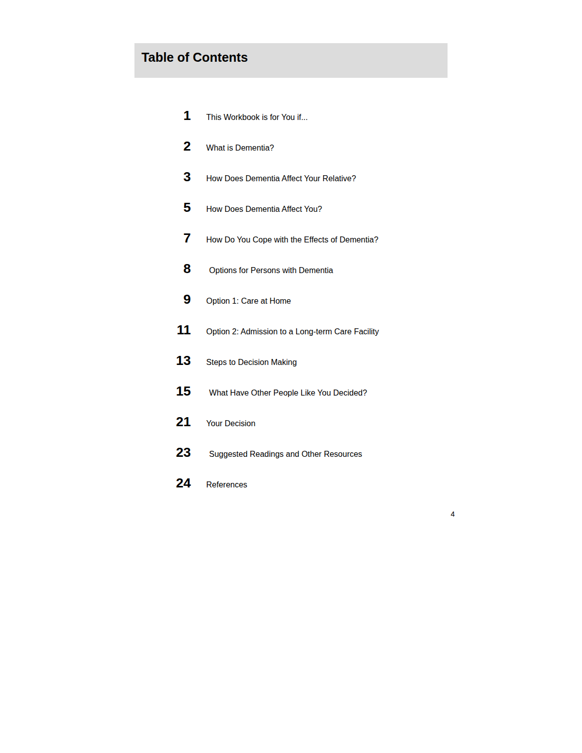Table of Contents
1 This Workbook is for You if...
2 What is Dementia?
3 How Does Dementia Affect Your Relative?
5 How Does Dementia Affect You?
7 How Do You Cope with the Effects of Dementia?
8 Options for Persons with Dementia
9 Option 1: Care at Home
11 Option 2: Admission to a Long-term Care Facility
13 Steps to Decision Making
15 What Have Other People Like You Decided?
21 Your Decision
23 Suggested Readings and Other Resources
24 References
4